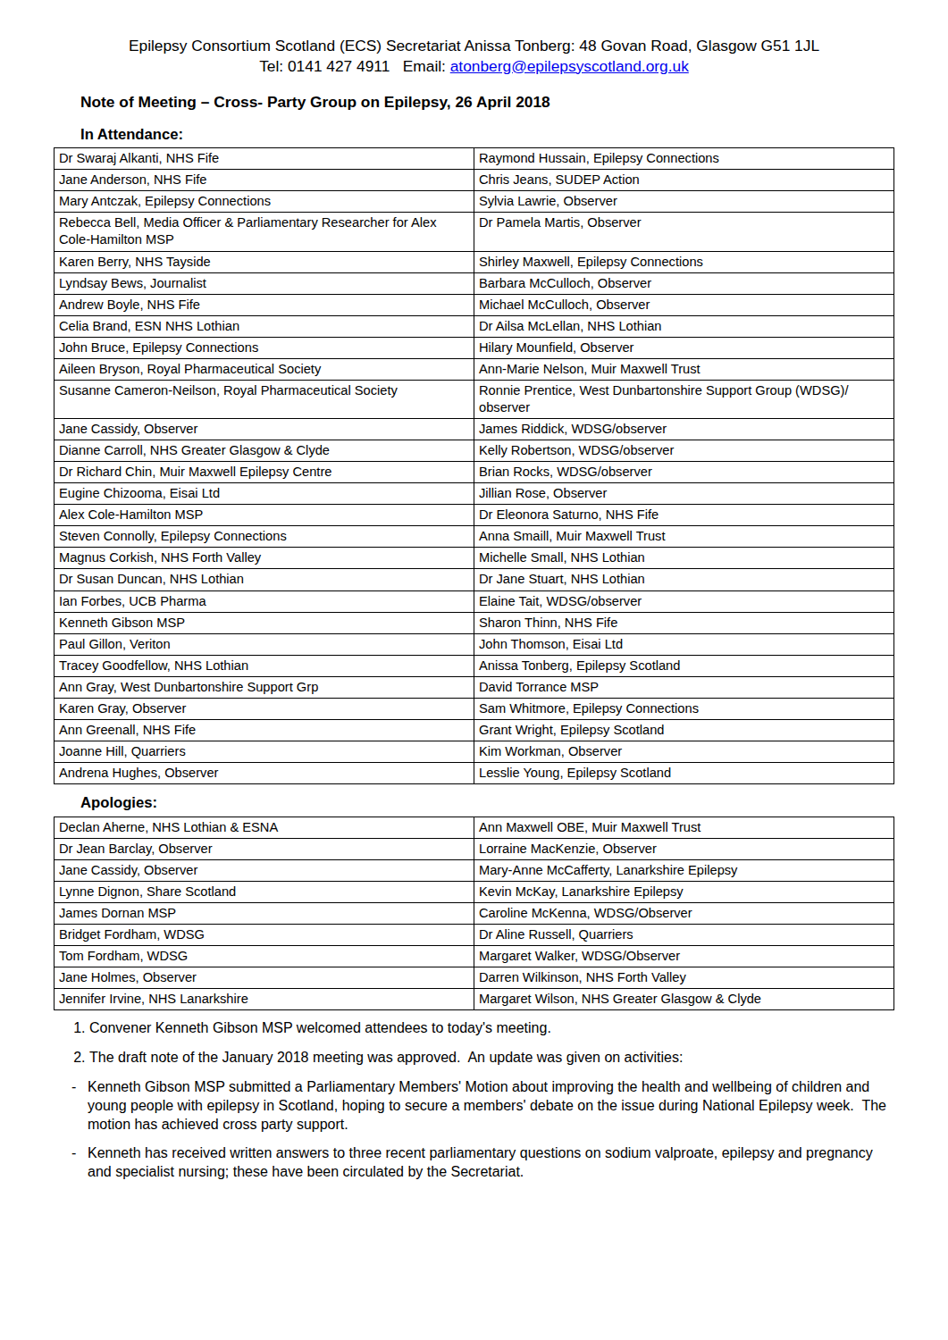Epilepsy Consortium Scotland (ECS) Secretariat Anissa Tonberg: 48 Govan Road, Glasgow G51 1JL
Tel: 0141 427 4911 Email: atonberg@epilepsyscotland.org.uk
Note of Meeting – Cross- Party Group on Epilepsy, 26 April 2018
In Attendance:
| Dr Swaraj Alkanti, NHS Fife | Raymond Hussain, Epilepsy Connections |
| Jane Anderson, NHS Fife | Chris Jeans, SUDEP Action |
| Mary Antczak, Epilepsy Connections | Sylvia Lawrie, Observer |
| Rebecca Bell, Media Officer & Parliamentary Researcher for Alex Cole-Hamilton MSP | Dr Pamela Martis, Observer |
| Karen Berry, NHS Tayside | Shirley Maxwell, Epilepsy Connections |
| Lyndsay Bews, Journalist | Barbara McCulloch, Observer |
| Andrew Boyle, NHS Fife | Michael McCulloch, Observer |
| Celia Brand, ESN NHS Lothian | Dr Ailsa McLellan, NHS Lothian |
| John Bruce, Epilepsy Connections | Hilary Mounfield, Observer |
| Aileen Bryson, Royal Pharmaceutical Society | Ann-Marie Nelson, Muir Maxwell Trust |
| Susanne Cameron-Neilson, Royal Pharmaceutical Society | Ronnie Prentice, West Dunbartonshire Support Group (WDSG)/ observer |
| Jane Cassidy, Observer | James Riddick, WDSG/observer |
| Dianne Carroll, NHS Greater Glasgow & Clyde | Kelly Robertson, WDSG/observer |
| Dr Richard Chin, Muir Maxwell Epilepsy Centre | Brian Rocks, WDSG/observer |
| Eugine Chizooma, Eisai Ltd | Jillian Rose, Observer |
| Alex Cole-Hamilton MSP | Dr Eleonora Saturno, NHS Fife |
| Steven Connolly, Epilepsy Connections | Anna Smaill, Muir Maxwell Trust |
| Magnus Corkish, NHS Forth Valley | Michelle Small, NHS Lothian |
| Dr Susan Duncan, NHS Lothian | Dr Jane Stuart, NHS Lothian |
| Ian Forbes, UCB Pharma | Elaine Tait, WDSG/observer |
| Kenneth Gibson MSP | Sharon Thinn, NHS Fife |
| Paul Gillon, Veriton | John Thomson, Eisai Ltd |
| Tracey Goodfellow, NHS Lothian | Anissa Tonberg, Epilepsy Scotland |
| Ann Gray, West Dunbartonshire Support Grp | David Torrance MSP |
| Karen Gray, Observer | Sam Whitmore, Epilepsy Connections |
| Ann Greenall, NHS Fife | Grant Wright, Epilepsy Scotland |
| Joanne Hill, Quarriers | Kim Workman, Observer |
| Andrena Hughes, Observer | Lesslie Young, Epilepsy Scotland |
Apologies:
| Declan Aherne, NHS Lothian & ESNA | Ann Maxwell OBE, Muir Maxwell Trust |
| Dr Jean Barclay, Observer | Lorraine MacKenzie, Observer |
| Jane Cassidy, Observer | Mary-Anne McCafferty, Lanarkshire Epilepsy |
| Lynne Dignon, Share Scotland | Kevin McKay, Lanarkshire Epilepsy |
| James Dornan MSP | Caroline McKenna, WDSG/Observer |
| Bridget Fordham, WDSG | Dr Aline Russell, Quarriers |
| Tom Fordham, WDSG | Margaret Walker, WDSG/Observer |
| Jane Holmes, Observer | Darren Wilkinson, NHS Forth Valley |
| Jennifer Irvine, NHS Lanarkshire | Margaret Wilson, NHS Greater Glasgow & Clyde |
Convener Kenneth Gibson MSP welcomed attendees to today's meeting.
The draft note of the January 2018 meeting was approved. An update was given on activities:
Kenneth Gibson MSP submitted a Parliamentary Members' Motion about improving the health and wellbeing of children and young people with epilepsy in Scotland, hoping to secure a members' debate on the issue during National Epilepsy week. The motion has achieved cross party support.
Kenneth has received written answers to three recent parliamentary questions on sodium valproate, epilepsy and pregnancy and specialist nursing; these have been circulated by the Secretariat.